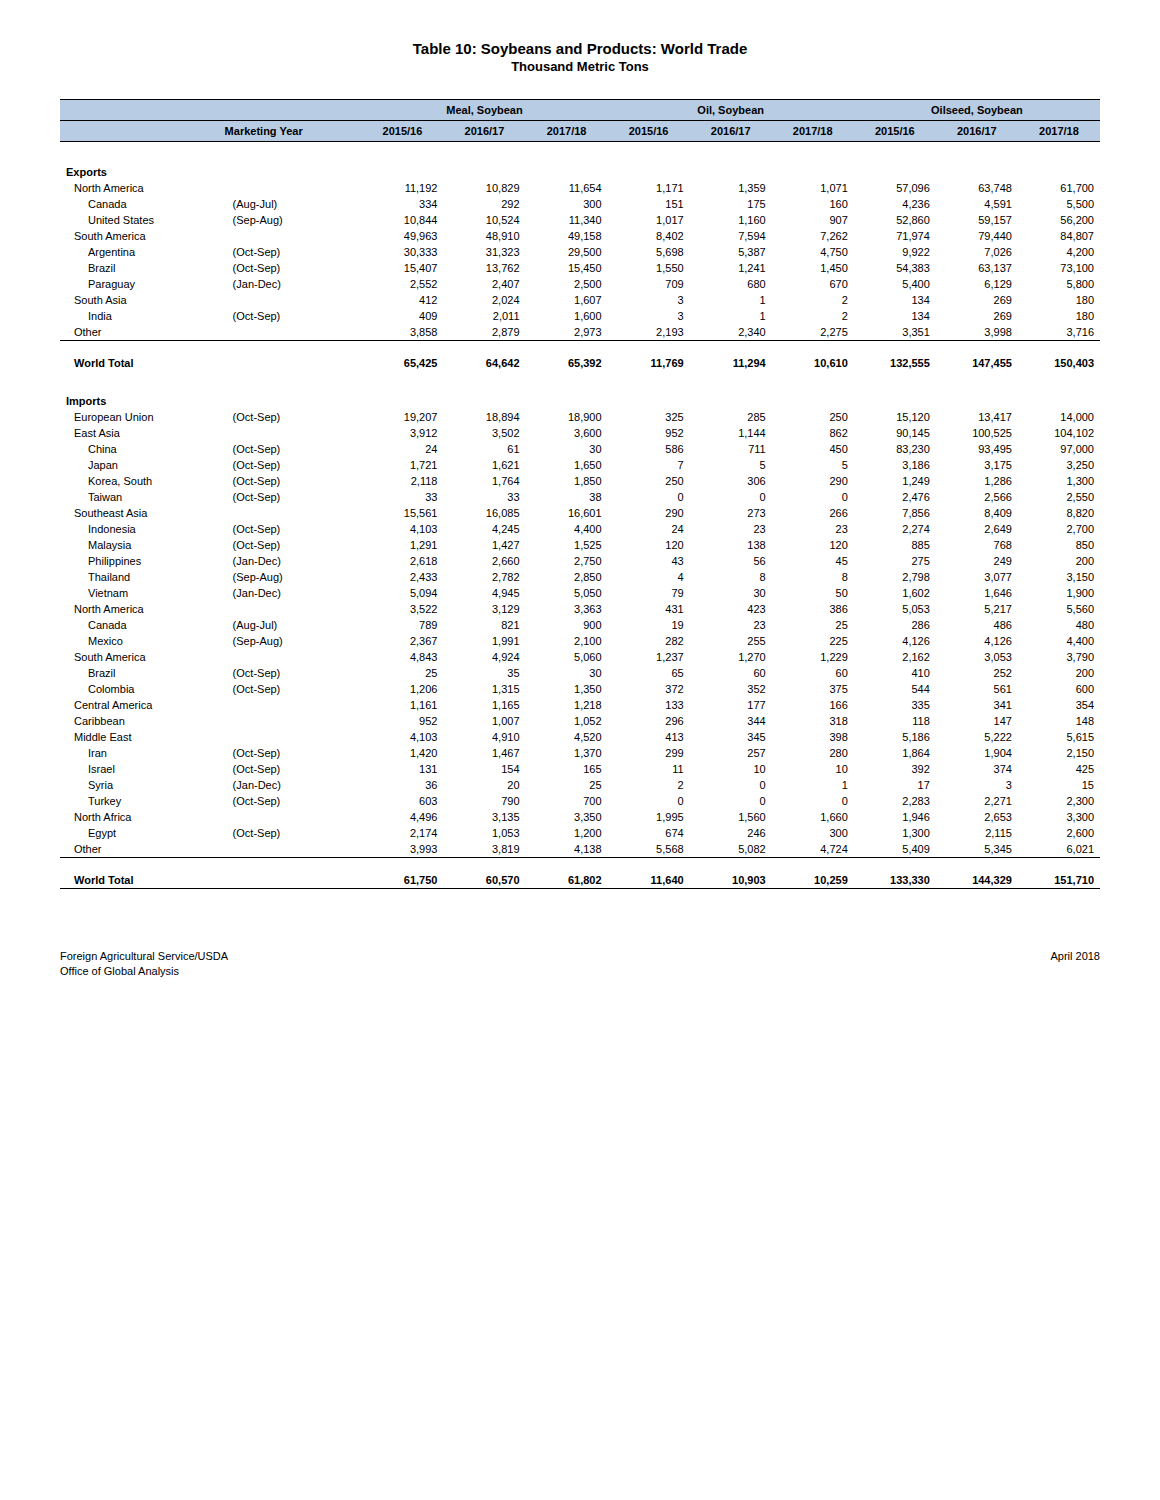Table 10: Soybeans and Products: World Trade
Thousand Metric Tons
| | Meal, Soybean | Oil, Soybean | Oilseed, Soybean |
| --- | --- | --- | --- |
| | Marketing Year | 2015/16 | 2016/17 | 2017/18 | 2015/16 | 2016/17 | 2017/18 | 2015/16 | 2016/17 | 2017/18 |
| Exports | | | | | | | | | | |
| North America | | 11,192 | 10,829 | 11,654 | 1,171 | 1,359 | 1,071 | 57,096 | 63,748 | 61,700 |
| Canada | (Aug-Jul) | 334 | 292 | 300 | 151 | 175 | 160 | 4,236 | 4,591 | 5,500 |
| United States | (Sep-Aug) | 10,844 | 10,524 | 11,340 | 1,017 | 1,160 | 907 | 52,860 | 59,157 | 56,200 |
| South America | | 49,963 | 48,910 | 49,158 | 8,402 | 7,594 | 7,262 | 71,974 | 79,440 | 84,807 |
| Argentina | (Oct-Sep) | 30,333 | 31,323 | 29,500 | 5,698 | 5,387 | 4,750 | 9,922 | 7,026 | 4,200 |
| Brazil | (Oct-Sep) | 15,407 | 13,762 | 15,450 | 1,550 | 1,241 | 1,450 | 54,383 | 63,137 | 73,100 |
| Paraguay | (Jan-Dec) | 2,552 | 2,407 | 2,500 | 709 | 680 | 670 | 5,400 | 6,129 | 5,800 |
| South Asia | | 412 | 2,024 | 1,607 | 3 | 1 | 2 | 134 | 269 | 180 |
| India | (Oct-Sep) | 409 | 2,011 | 1,600 | 3 | 1 | 2 | 134 | 269 | 180 |
| Other | | 3,858 | 2,879 | 2,973 | 2,193 | 2,340 | 2,275 | 3,351 | 3,998 | 3,716 |
| World Total | | 65,425 | 64,642 | 65,392 | 11,769 | 11,294 | 10,610 | 132,555 | 147,455 | 150,403 |
| Imports | | | | | | | | | | |
| European Union | (Oct-Sep) | 19,207 | 18,894 | 18,900 | 325 | 285 | 250 | 15,120 | 13,417 | 14,000 |
| East Asia | | 3,912 | 3,502 | 3,600 | 952 | 1,144 | 862 | 90,145 | 100,525 | 104,102 |
| China | (Oct-Sep) | 24 | 61 | 30 | 586 | 711 | 450 | 83,230 | 93,495 | 97,000 |
| Japan | (Oct-Sep) | 1,721 | 1,621 | 1,650 | 7 | 5 | 5 | 3,186 | 3,175 | 3,250 |
| Korea, South | (Oct-Sep) | 2,118 | 1,764 | 1,850 | 250 | 306 | 290 | 1,249 | 1,286 | 1,300 |
| Taiwan | (Oct-Sep) | 33 | 33 | 38 | 0 | 0 | 0 | 2,476 | 2,566 | 2,550 |
| Southeast Asia | | 15,561 | 16,085 | 16,601 | 290 | 273 | 266 | 7,856 | 8,409 | 8,820 |
| Indonesia | (Oct-Sep) | 4,103 | 4,245 | 4,400 | 24 | 23 | 23 | 2,274 | 2,649 | 2,700 |
| Malaysia | (Oct-Sep) | 1,291 | 1,427 | 1,525 | 120 | 138 | 120 | 885 | 768 | 850 |
| Philippines | (Jan-Dec) | 2,618 | 2,660 | 2,750 | 43 | 56 | 45 | 275 | 249 | 200 |
| Thailand | (Sep-Aug) | 2,433 | 2,782 | 2,850 | 4 | 8 | 8 | 2,798 | 3,077 | 3,150 |
| Vietnam | (Jan-Dec) | 5,094 | 4,945 | 5,050 | 79 | 30 | 50 | 1,602 | 1,646 | 1,900 |
| North America | | 3,522 | 3,129 | 3,363 | 431 | 423 | 386 | 5,053 | 5,217 | 5,560 |
| Canada | (Aug-Jul) | 789 | 821 | 900 | 19 | 23 | 25 | 286 | 486 | 480 |
| Mexico | (Sep-Aug) | 2,367 | 1,991 | 2,100 | 282 | 255 | 225 | 4,126 | 4,126 | 4,400 |
| South America | | 4,843 | 4,924 | 5,060 | 1,237 | 1,270 | 1,229 | 2,162 | 3,053 | 3,790 |
| Brazil | (Oct-Sep) | 25 | 35 | 30 | 65 | 60 | 60 | 410 | 252 | 200 |
| Colombia | (Oct-Sep) | 1,206 | 1,315 | 1,350 | 372 | 352 | 375 | 544 | 561 | 600 |
| Central America | | 1,161 | 1,165 | 1,218 | 133 | 177 | 166 | 335 | 341 | 354 |
| Caribbean | | 952 | 1,007 | 1,052 | 296 | 344 | 318 | 118 | 147 | 148 |
| Middle East | | 4,103 | 4,910 | 4,520 | 413 | 345 | 398 | 5,186 | 5,222 | 5,615 |
| Iran | (Oct-Sep) | 1,420 | 1,467 | 1,370 | 299 | 257 | 280 | 1,864 | 1,904 | 2,150 |
| Israel | (Oct-Sep) | 131 | 154 | 165 | 11 | 10 | 10 | 392 | 374 | 425 |
| Syria | (Jan-Dec) | 36 | 20 | 25 | 2 | 0 | 1 | 17 | 3 | 15 |
| Turkey | (Oct-Sep) | 603 | 790 | 700 | 0 | 0 | 0 | 2,283 | 2,271 | 2,300 |
| North Africa | | 4,496 | 3,135 | 3,350 | 1,995 | 1,560 | 1,660 | 1,946 | 2,653 | 3,300 |
| Egypt | (Oct-Sep) | 2,174 | 1,053 | 1,200 | 674 | 246 | 300 | 1,300 | 2,115 | 2,600 |
| Other | | 3,993 | 3,819 | 4,138 | 5,568 | 5,082 | 4,724 | 5,409 | 5,345 | 6,021 |
| World Total | | 61,750 | 60,570 | 61,802 | 11,640 | 10,903 | 10,259 | 133,330 | 144,329 | 151,710 |
Foreign Agricultural Service/USDA
Office of Global Analysis
April 2018